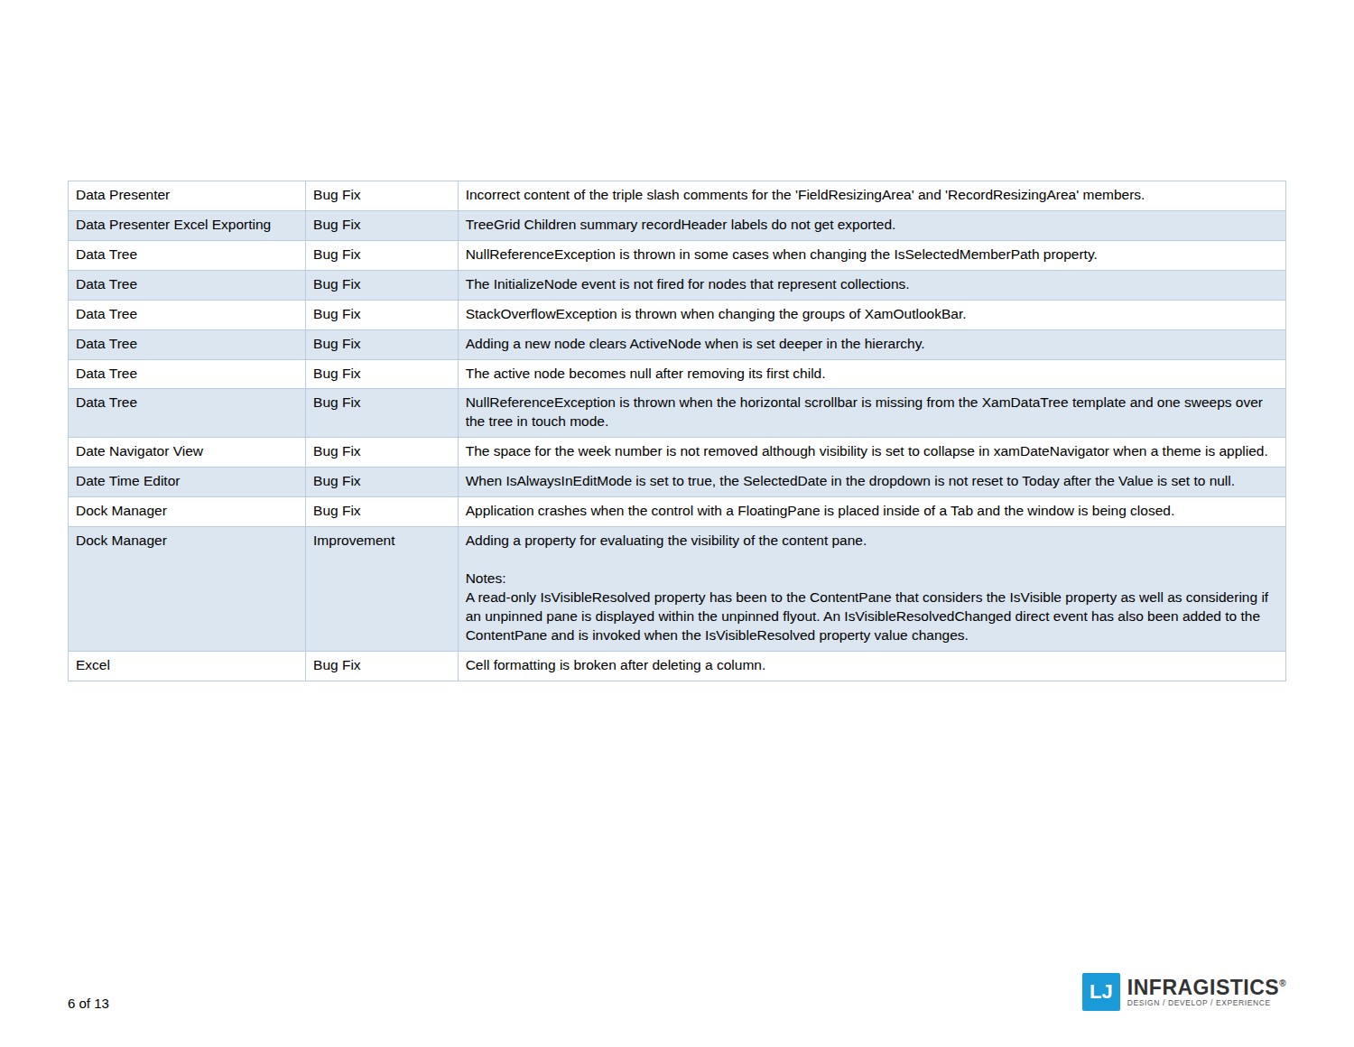| Data Presenter | Bug Fix | Incorrect content of the triple slash comments for the 'FieldResizingArea' and 'RecordResizingArea' members. |
| Data Presenter Excel Exporting | Bug Fix | TreeGrid Children summary recordHeader labels do not get exported. |
| Data Tree | Bug Fix | NullReferenceException is thrown in some cases when changing the IsSelectedMemberPath property. |
| Data Tree | Bug Fix | The InitializeNode event is not fired for nodes that represent collections. |
| Data Tree | Bug Fix | StackOverflowException is thrown when changing the groups of XamOutlookBar. |
| Data Tree | Bug Fix | Adding a new node clears ActiveNode when is set deeper in the hierarchy. |
| Data Tree | Bug Fix | The active node becomes null after removing its first child. |
| Data Tree | Bug Fix | NullReferenceException is thrown when the horizontal scrollbar is missing from the XamDataTree template and one sweeps over the tree in touch mode. |
| Date Navigator View | Bug Fix | The space for the week number is not removed although visibility is set to collapse in xamDateNavigator when a theme is applied. |
| Date Time Editor | Bug Fix | When IsAlwaysInEditMode is set to true, the SelectedDate in the dropdown is not reset to Today after the Value is set to null. |
| Dock Manager | Bug Fix | Application crashes when the control with a FloatingPane is placed inside of a Tab and the window is being closed. |
| Dock Manager | Improvement | Adding a property for evaluating the visibility of the content pane. Notes: A read-only IsVisibleResolved property has been to the ContentPane that considers the IsVisible property as well as considering if an unpinned pane is displayed within the unpinned flyout. An IsVisibleResolvedChanged direct event has also been added to the ContentPane and is invoked when the IsVisibleResolved property value changes. |
| Excel | Bug Fix | Cell formatting is broken after deleting a column. |
6 of 13
LJ
INFRAGISTICS®
DESIGN / DEVELOP / EXPERIENCE